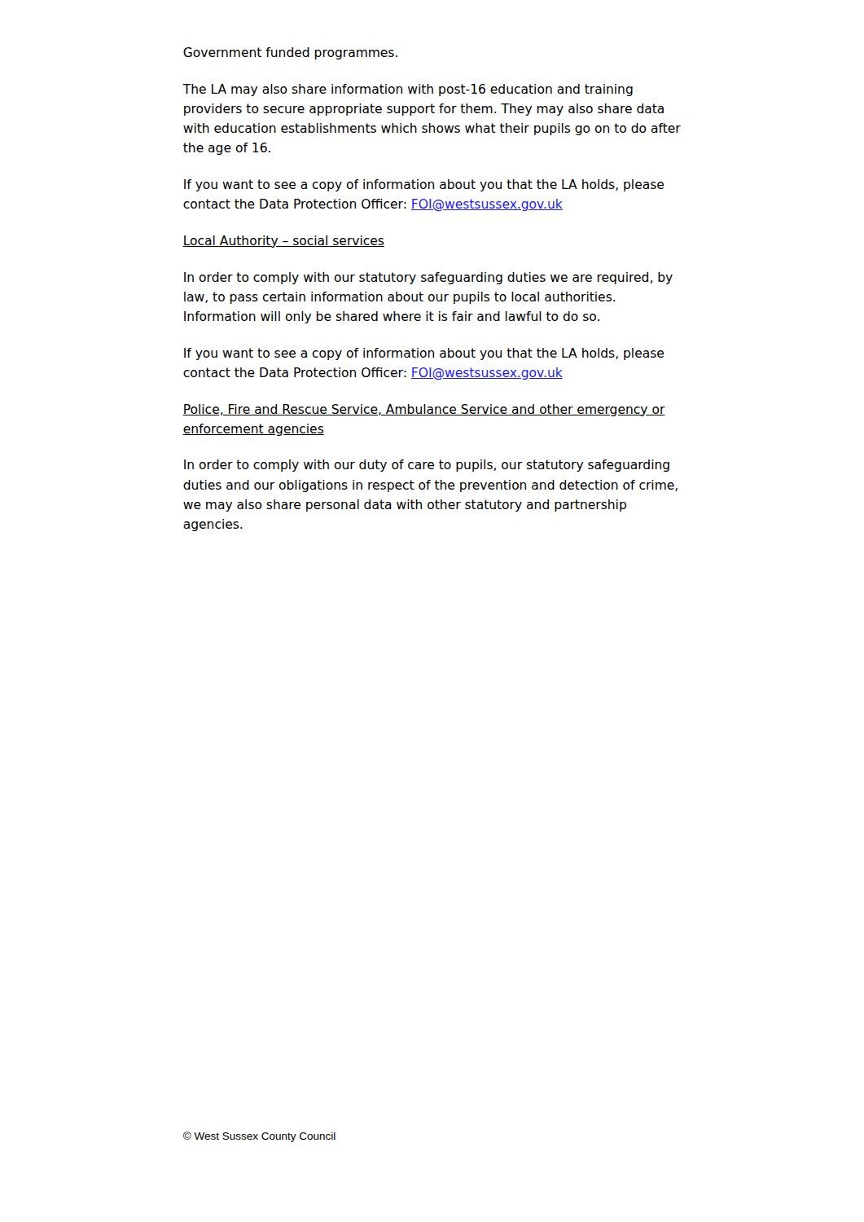Government funded programmes.
The LA may also share information with post-16 education and training providers to secure appropriate support for them. They may also share data with education establishments which shows what their pupils go on to do after the age of 16.
If you want to see a copy of information about you that the LA holds, please contact the Data Protection Officer: FOI@westsussex.gov.uk
Local Authority – social services
In order to comply with our statutory safeguarding duties we are required, by law, to pass certain information about our pupils to local authorities. Information will only be shared where it is fair and lawful to do so.
If you want to see a copy of information about you that the LA holds, please contact the Data Protection Officer: FOI@westsussex.gov.uk
Police, Fire and Rescue Service, Ambulance Service and other emergency or enforcement agencies
In order to comply with our duty of care to pupils, our statutory safeguarding duties and our obligations in respect of the prevention and detection of crime, we may also share personal data with other statutory and partnership agencies.
© West Sussex County Council